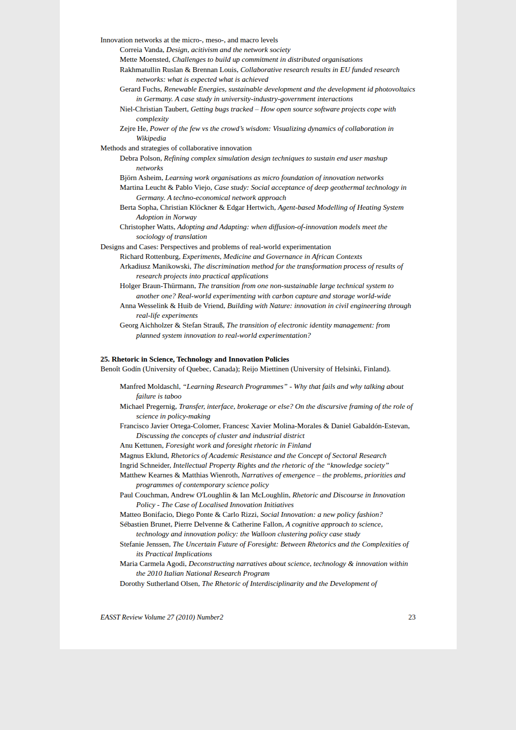Innovation networks at the micro-, meso-, and macro levels
Correia Vanda, Design, acitivism and the network society
Mette Moensted, Challenges to build up commitment in distributed organisations
Rakhmatullin Ruslan & Brennan Louis, Collaborative research results in EU funded research networks: what is expected what is achieved
Gerard Fuchs, Renewable Energies, sustainable development and the development id photovoltaics in Germany. A case study in university-industry-government interactions
Niel-Christian Taubert, Getting bugs tracked – How open source software projects cope with complexity
Zejre He, Power of the few vs the crowd’s wisdom: Visualizing dynamics of collaboration in Wikipedia
Methods and strategies of collaborative innovation
Debra Polson, Refining complex simulation design techniques to sustain end user mashup networks
Björn Asheim, Learning work organisations as micro foundation of innovation networks
Martina Leucht & Pablo Viejo, Case study: Social acceptance of deep geothermal technology in Germany. A techno-economical network approach
Berta Sopha, Christian Klöckner & Edgar Hertwich, Agent-based Modelling of Heating System Adoption in Norway
Christopher Watts, Adopting and Adapting: when diffusion-of-innovation models meet the sociology of translation
Designs and Cases: Perspectives and problems of real-world experimentation
Richard Rottenburg, Experiments, Medicine and Governance in African Contexts
Arkadiusz Manikowski, The discrimination method for the transformation process of results of research projects into practical applications
Holger Braun-Thürmann, The transition from one non-sustainable large technical system to another one? Real-world experimenting with carbon capture and storage world-wide
Anna Wesselink & Huib de Vriend, Building with Nature: innovation in civil engineering through real-life experiments
Georg Aichholzer & Stefan Strauß, The transition of electronic identity management: from planned system innovation to real-world experimentation?
25. Rhetoric in Science, Technology and Innovation Policies
Benoît Godín (University of Quebec, Canada); Reijo Miettinen (University of Helsinki, Finland).
Manfred Moldaschl, “Learning Research Programmes” - Why that fails and why talking about failure is taboo
Michael Pregernig, Transfer, interface, brokerage or else? On the discursive framing of the role of science in policy-making
Francisco Javier Ortega-Colomer, Francesc Xavier Molina-Morales & Daniel Gabaldón-Estevan, Discussing the concepts of cluster and industrial district
Anu Kettunen, Foresight work and foresight rhetoric in Finland
Magnus Eklund, Rhetorics of Academic Resistance and the Concept of Sectoral Research
Ingrid Schneider, Intellectual Property Rights and the rhetoric of the “knowledge society”
Matthew Kearnes & Matthias Wienroth, Narratives of emergence – the problems, priorities and programmes of contemporary science policy
Paul Couchman, Andrew O'Loughlin & Ian McLoughlin, Rhetoric and Discourse in Innovation Policy - The Case of Localised Innovation Initiatives
Matteo Bonifacio, Diego Ponte & Carlo Rizzi, Social Innovation: a new policy fashion?
Sébastien Brunet, Pierre Delvenne & Catherine Fallon, A cognitive approach to science, technology and innovation policy: the Walloon clustering policy case study
Stefanie Jenssen, The Uncertain Future of Foresight: Between Rhetorics and the Complexities of its Practical Implications
Maria Carmela Agodi, Deconstructing narratives about science, technology & innovation within the 2010 Italian National Research Program
Dorothy Sutherland Olsen, The Rhetoric of Interdisciplinarity and the Development of
EASST Review Volume 27 (2010) Number2 23